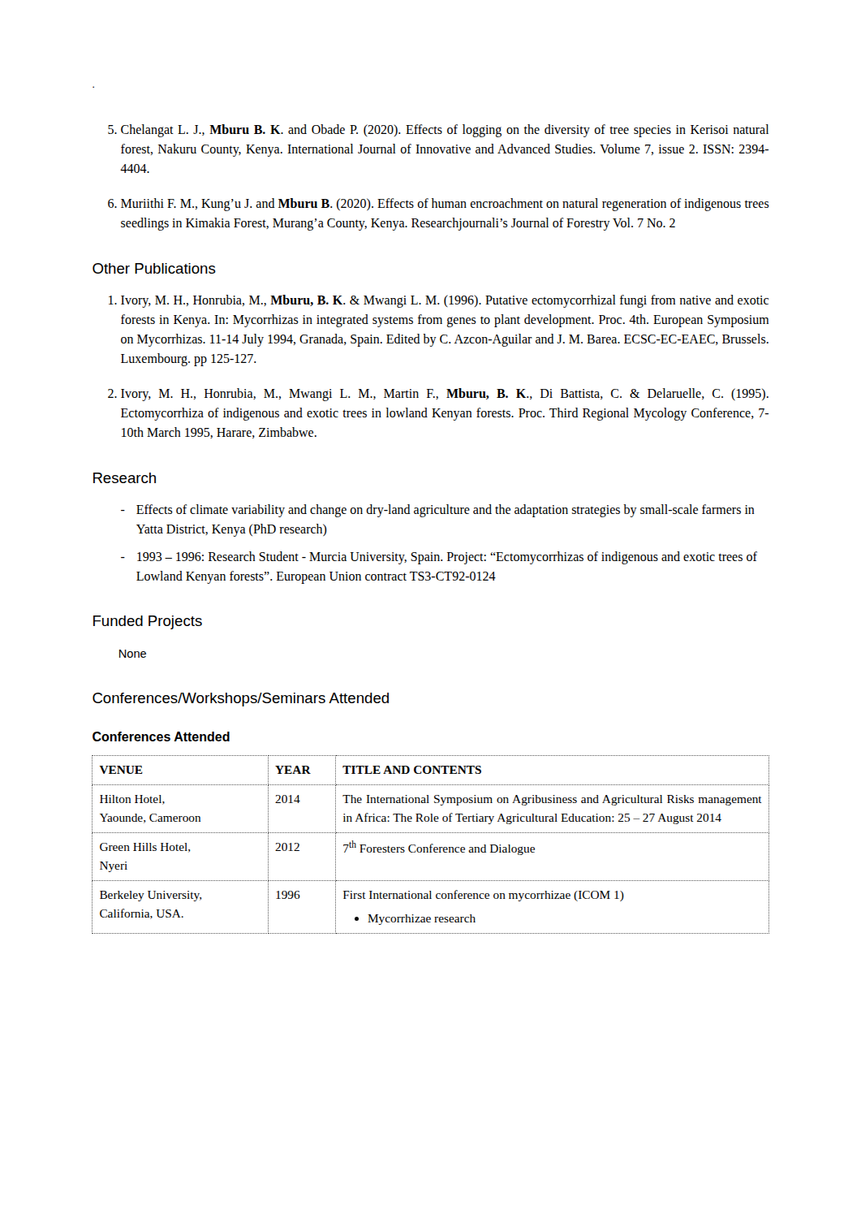.
Chelangat L. J., Mburu B. K. and Obade P. (2020). Effects of logging on the diversity of tree species in Kerisoi natural forest, Nakuru County, Kenya. International Journal of Innovative and Advanced Studies. Volume 7, issue 2. ISSN: 2394-4404.
Muriithi F. M., Kung’u J. and Mburu B. (2020). Effects of human encroachment on natural regeneration of indigenous trees seedlings in Kimakia Forest, Murang’a County, Kenya. Researchjournali’s Journal of Forestry Vol. 7 No. 2
Other Publications
Ivory, M. H., Honrubia, M., Mburu, B. K. & Mwangi L. M. (1996). Putative ectomycorrhizal fungi from native and exotic forests in Kenya. In: Mycorrhizas in integrated systems from genes to plant development. Proc. 4th. European Symposium on Mycorrhizas. 11-14 July 1994, Granada, Spain. Edited by C. Azcon-Aguilar and J. M. Barea. ECSC-EC-EAEC, Brussels. Luxembourg. pp 125-127.
Ivory, M. H., Honrubia, M., Mwangi L. M., Martin F., Mburu, B. K., Di Battista, C. & Delaruelle, C. (1995). Ectomycorrhiza of indigenous and exotic trees in lowland Kenyan forests. Proc. Third Regional Mycology Conference, 7-10th March 1995, Harare, Zimbabwe.
Research
Effects of climate variability and change on dry-land agriculture and the adaptation strategies by small-scale farmers in Yatta District, Kenya (PhD research)
1993 – 1996: Research Student - Murcia University, Spain. Project: “Ectomycorrhizas of indigenous and exotic trees of Lowland Kenyan forests”. European Union contract TS3-CT92-0124
Funded Projects
None
Conferences/Workshops/Seminars Attended
Conferences Attended
| VENUE | YEAR | TITLE AND CONTENTS |
| --- | --- | --- |
| Hilton Hotel, Yaounde, Cameroon | 2014 | The International Symposium on Agribusiness and Agricultural Risks management in Africa: The Role of Tertiary Agricultural Education: 25 – 27 August 2014 |
| Green Hills Hotel, Nyeri | 2012 | 7 th Foresters Conference and Dialogue |
| Berkeley University, California, USA. | 1996 | First International conference on mycorrhizae (ICOM 1) Mycorrhizae research |